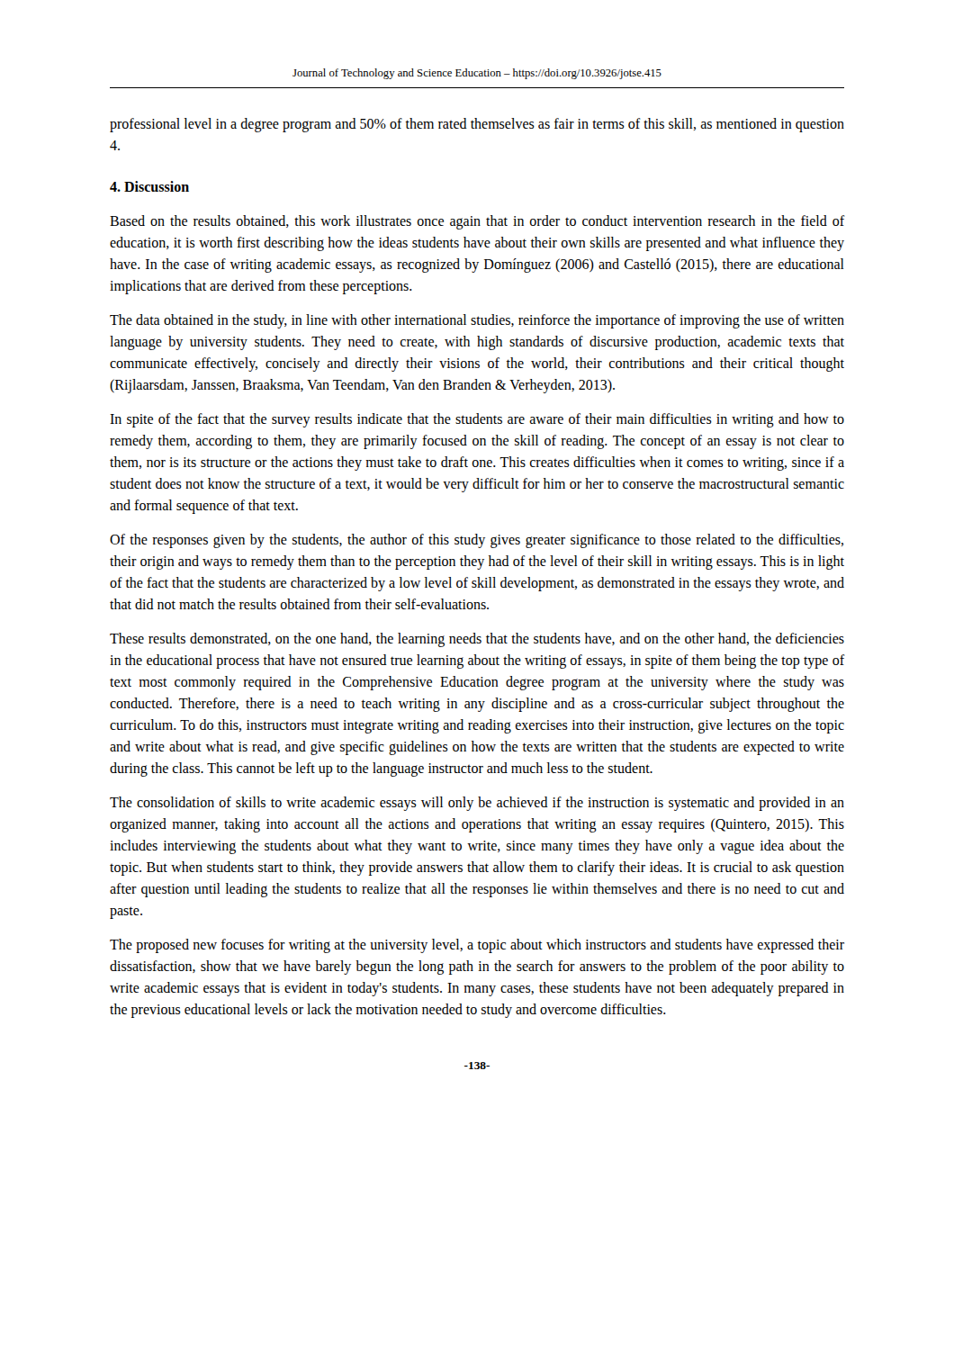Journal of Technology and Science Education – https://doi.org/10.3926/jotse.415
professional level in a degree program and 50% of them rated themselves as fair in terms of this skill, as mentioned in question 4.
4. Discussion
Based on the results obtained, this work illustrates once again that in order to conduct intervention research in the field of education, it is worth first describing how the ideas students have about their own skills are presented and what influence they have. In the case of writing academic essays, as recognized by Domínguez (2006) and Castelló (2015), there are educational implications that are derived from these perceptions.
The data obtained in the study, in line with other international studies, reinforce the importance of improving the use of written language by university students. They need to create, with high standards of discursive production, academic texts that communicate effectively, concisely and directly their visions of the world, their contributions and their critical thought (Rijlaarsdam, Janssen, Braaksma, Van Teendam, Van den Branden & Verheyden, 2013).
In spite of the fact that the survey results indicate that the students are aware of their main difficulties in writing and how to remedy them, according to them, they are primarily focused on the skill of reading. The concept of an essay is not clear to them, nor is its structure or the actions they must take to draft one. This creates difficulties when it comes to writing, since if a student does not know the structure of a text, it would be very difficult for him or her to conserve the macrostructural semantic and formal sequence of that text.
Of the responses given by the students, the author of this study gives greater significance to those related to the difficulties, their origin and ways to remedy them than to the perception they had of the level of their skill in writing essays. This is in light of the fact that the students are characterized by a low level of skill development, as demonstrated in the essays they wrote, and that did not match the results obtained from their self-evaluations.
These results demonstrated, on the one hand, the learning needs that the students have, and on the other hand, the deficiencies in the educational process that have not ensured true learning about the writing of essays, in spite of them being the top type of text most commonly required in the Comprehensive Education degree program at the university where the study was conducted. Therefore, there is a need to teach writing in any discipline and as a cross-curricular subject throughout the curriculum. To do this, instructors must integrate writing and reading exercises into their instruction, give lectures on the topic and write about what is read, and give specific guidelines on how the texts are written that the students are expected to write during the class. This cannot be left up to the language instructor and much less to the student.
The consolidation of skills to write academic essays will only be achieved if the instruction is systematic and provided in an organized manner, taking into account all the actions and operations that writing an essay requires (Quintero, 2015). This includes interviewing the students about what they want to write, since many times they have only a vague idea about the topic. But when students start to think, they provide answers that allow them to clarify their ideas. It is crucial to ask question after question until leading the students to realize that all the responses lie within themselves and there is no need to cut and paste.
The proposed new focuses for writing at the university level, a topic about which instructors and students have expressed their dissatisfaction, show that we have barely begun the long path in the search for answers to the problem of the poor ability to write academic essays that is evident in today's students. In many cases, these students have not been adequately prepared in the previous educational levels or lack the motivation needed to study and overcome difficulties.
-138-